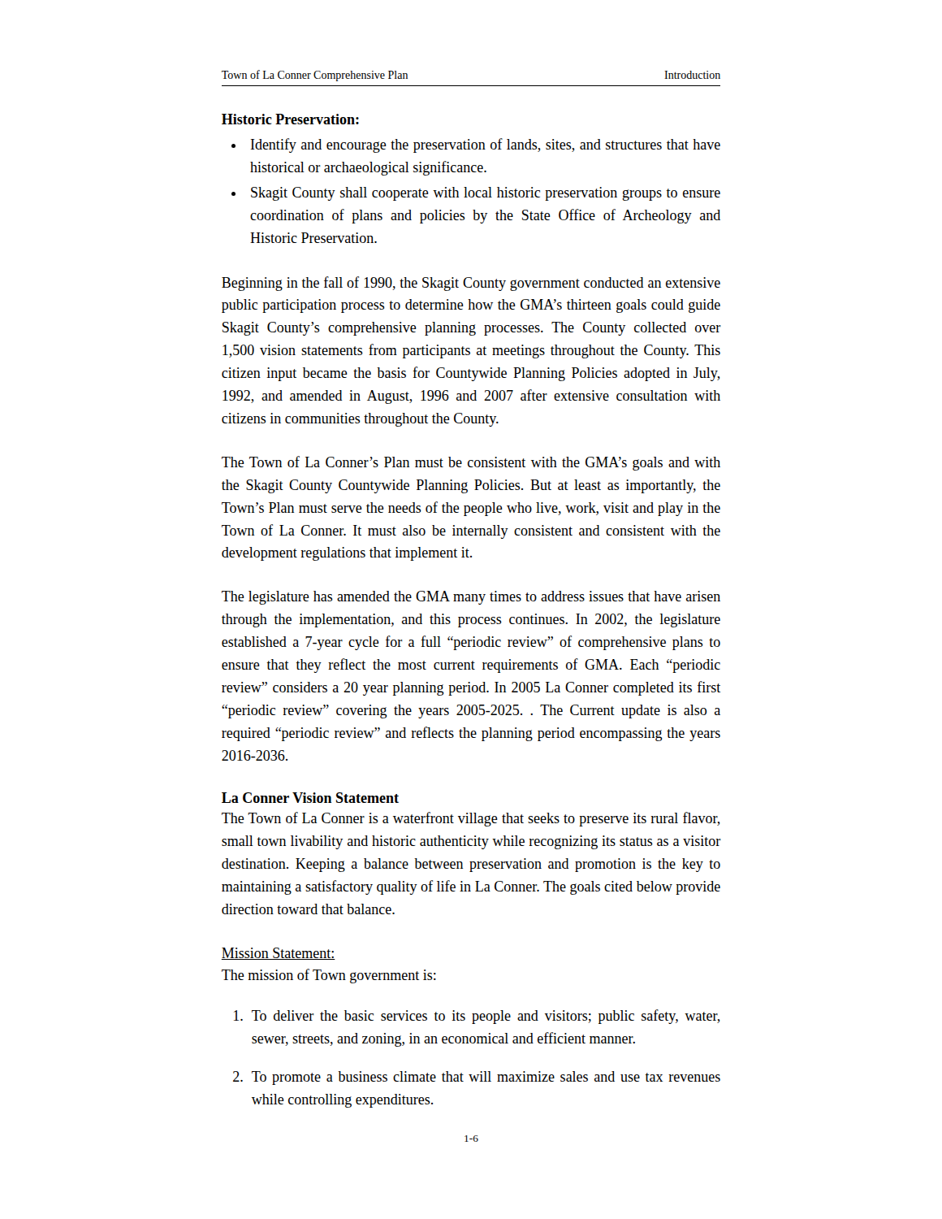Town of La Conner Comprehensive Plan Introduction
Historic Preservation:
Identify and encourage the preservation of lands, sites, and structures that have historical or archaeological significance.
Skagit County shall cooperate with local historic preservation groups to ensure coordination of plans and policies by the State Office of Archeology and Historic Preservation.
Beginning in the fall of 1990, the Skagit County government conducted an extensive public participation process to determine how the GMA’s thirteen goals could guide Skagit County’s comprehensive planning processes. The County collected over 1,500 vision statements from participants at meetings throughout the County. This citizen input became the basis for Countywide Planning Policies adopted in July, 1992, and amended in August, 1996 and 2007 after extensive consultation with citizens in communities throughout the County.
The Town of La Conner’s Plan must be consistent with the GMA’s goals and with the Skagit County Countywide Planning Policies. But at least as importantly, the Town’s Plan must serve the needs of the people who live, work, visit and play in the Town of La Conner. It must also be internally consistent and consistent with the development regulations that implement it.
The legislature has amended the GMA many times to address issues that have arisen through the implementation, and this process continues. In 2002, the legislature established a 7-year cycle for a full “periodic review” of comprehensive plans to ensure that they reflect the most current requirements of GMA. Each “periodic review” considers a 20 year planning period. In 2005 La Conner completed its first “periodic review” covering the years 2005-2025. . The Current update is also a required “periodic review” and reflects the planning period encompassing the years 2016-2036.
La Conner Vision Statement
The Town of La Conner is a waterfront village that seeks to preserve its rural flavor, small town livability and historic authenticity while recognizing its status as a visitor destination. Keeping a balance between preservation and promotion is the key to maintaining a satisfactory quality of life in La Conner. The goals cited below provide direction toward that balance.
Mission Statement:
The mission of Town government is:
To deliver the basic services to its people and visitors; public safety, water, sewer, streets, and zoning, in an economical and efficient manner.
To promote a business climate that will maximize sales and use tax revenues while controlling expenditures.
1-6